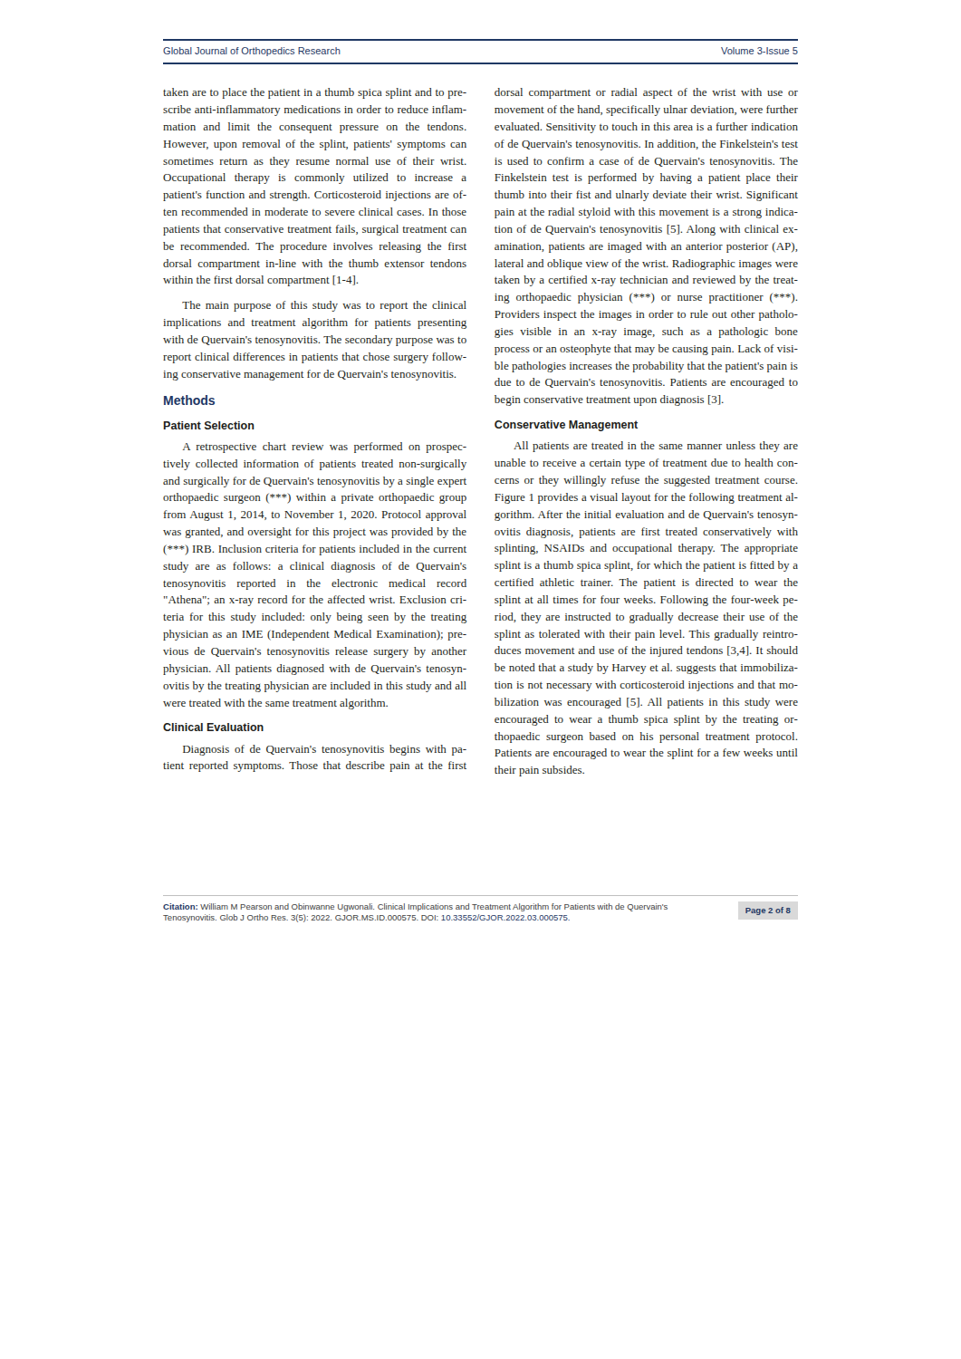Global Journal of Orthopedics Research
Volume 3-Issue 5
taken are to place the patient in a thumb spica splint and to prescribe anti-inflammatory medications in order to reduce inflammation and limit the consequent pressure on the tendons. However, upon removal of the splint, patients' symptoms can sometimes return as they resume normal use of their wrist. Occupational therapy is commonly utilized to increase a patient's function and strength. Corticosteroid injections are often recommended in moderate to severe clinical cases. In those patients that conservative treatment fails, surgical treatment can be recommended. The procedure involves releasing the first dorsal compartment in-line with the thumb extensor tendons within the first dorsal compartment [1-4].
The main purpose of this study was to report the clinical implications and treatment algorithm for patients presenting with de Quervain's tenosynovitis. The secondary purpose was to report clinical differences in patients that chose surgery following conservative management for de Quervain's tenosynovitis.
Methods
Patient Selection
A retrospective chart review was performed on prospectively collected information of patients treated non-surgically and surgically for de Quervain's tenosynovitis by a single expert orthopaedic surgeon (***) within a private orthopaedic group from August 1, 2014, to November 1, 2020. Protocol approval was granted, and oversight for this project was provided by the (***) IRB. Inclusion criteria for patients included in the current study are as follows: a clinical diagnosis of de Quervain's tenosynovitis reported in the electronic medical record "Athena"; an x-ray record for the affected wrist. Exclusion criteria for this study included: only being seen by the treating physician as an IME (Independent Medical Examination); previous de Quervain's tenosynovitis release surgery by another physician. All patients diagnosed with de Quervain's tenosynovitis by the treating physician are included in this study and all were treated with the same treatment algorithm.
Clinical Evaluation
Diagnosis of de Quervain's tenosynovitis begins with patient reported symptoms. Those that describe pain at the first dorsal compartment or radial aspect of the wrist with use or movement of the hand, specifically ulnar deviation, were further evaluated. Sensitivity to touch in this area is a further indication of de Quervain's tenosynovitis. In addition, the Finkelstein's test is used to confirm a case of de Quervain's tenosynovitis. The Finkelstein test is performed by having a patient place their thumb into their fist and ulnarly deviate their wrist. Significant pain at the radial styloid with this movement is a strong indication of de Quervain's tenosynovitis [5]. Along with clinical examination, patients are imaged with an anterior posterior (AP), lateral and oblique view of the wrist. Radiographic images were taken by a certified x-ray technician and reviewed by the treating orthopaedic physician (***) or nurse practitioner (***). Providers inspect the images in order to rule out other pathologies visible in an x-ray image, such as a pathologic bone process or an osteophyte that may be causing pain. Lack of visible pathologies increases the probability that the patient's pain is due to de Quervain's tenosynovitis. Patients are encouraged to begin conservative treatment upon diagnosis [3].
Conservative Management
All patients are treated in the same manner unless they are unable to receive a certain type of treatment due to health concerns or they willingly refuse the suggested treatment course. Figure 1 provides a visual layout for the following treatment algorithm. After the initial evaluation and de Quervain's tenosynovitis diagnosis, patients are first treated conservatively with splinting, NSAIDs and occupational therapy. The appropriate splint is a thumb spica splint, for which the patient is fitted by a certified athletic trainer. The patient is directed to wear the splint at all times for four weeks. Following the four-week period, they are instructed to gradually decrease their use of the splint as tolerated with their pain level. This gradually reintroduces movement and use of the injured tendons [3,4]. It should be noted that a study by Harvey et al. suggests that immobilization is not necessary with corticosteroid injections and that mobilization was encouraged [5]. All patients in this study were encouraged to wear a thumb spica splint by the treating orthopaedic surgeon based on his personal treatment protocol. Patients are encouraged to wear the splint for a few weeks until their pain subsides.
Citation: William M Pearson and Obinwanne Ugwonali. Clinical Implications and Treatment Algorithm for Patients with de Quervain's Tenosynovitis. Glob J Ortho Res. 3(5): 2022. GJOR.MS.ID.000575. DOI: 10.33552/GJOR.2022.03.000575.
Page 2 of 8